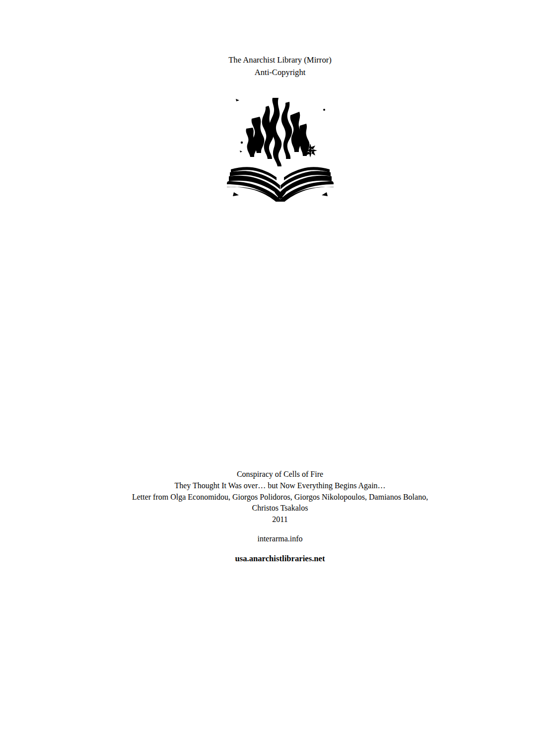The Anarchist Library (Mirror)
Anti-Copyright
Conspiracy of Cells of Fire
They Thought It Was over… but Now Everything Begins Again…
Letter from Olga Economidou, Giorgos Polidoros, Giorgos Nikolopoulos, Damianos Bolano, Christos Tsakalos
2011
interarma.info
usa.anarchistlibraries.net